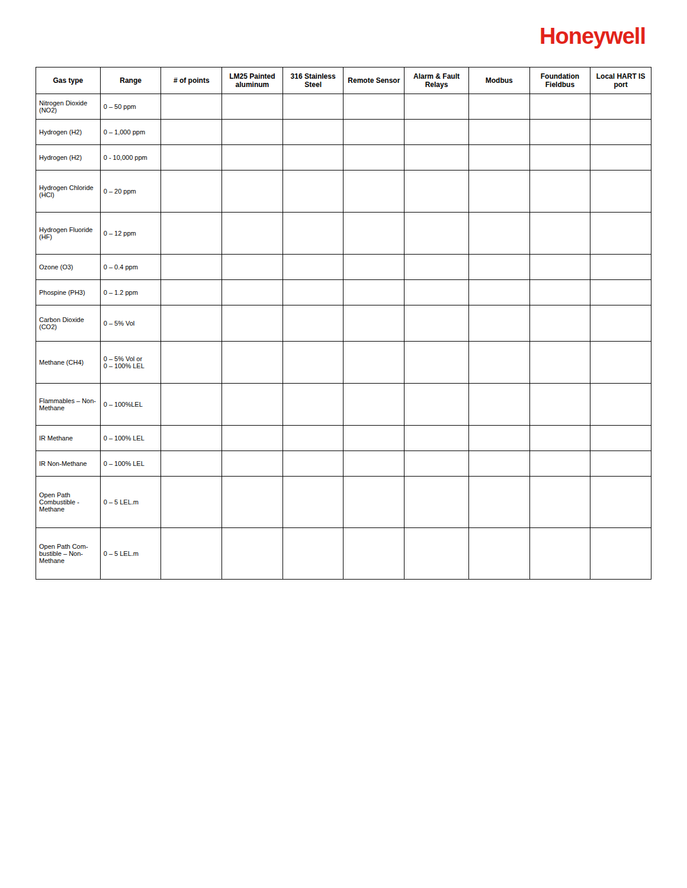Honeywell
| Gas type | Range | # of points | LM25 Painted alumi­num | 316 Stain­less Steel | Remote Sensor | Alarm & Fault Relays | Modbus | Foun­dation Field­bus | Local HART IS port |
| --- | --- | --- | --- | --- | --- | --- | --- | --- | --- |
| Nitrogen Dioxide (NO2) | 0 – 50 ppm | | | | | | | | |
| Hydro­gen (H2) | 0 – 1,000 ppm | | | | | | | | |
| Hydro­gen (H2) | 0 - 10,000 ppm | | | | | | | | |
| Hydro­gen Chloride (HCl) | 0 – 20 ppm | | | | | | | | |
| Hydro­gen Fluoride (HF) | 0 – 12 ppm | | | | | | | | |
| Ozone (O3) | 0 – 0.4 ppm | | | | | | | | |
| Phospine (PH3) | 0 – 1.2 ppm | | | | | | | | |
| Carbon Dioxide (CO2) | 0 – 5% Vol | | | | | | | | |
| Methane (CH4) | 0 – 5% Vol or 0 – 100% LEL | | | | | | | | |
| Flam­mables – Non-Methane | 0 – 100%LEL | | | | | | | | |
| IR Meth­ane | 0 – 100% LEL | | | | | | | | |
| IR Non-Methane | 0 – 100% LEL | | | | | | | | |
| Open Path Combus­tible - Methane | 0 – 5 LEL.m | | | | | | | | |
| Open Path Com­bustible – Non-Methane | 0 – 5 LEL.m | | | | | | | | |